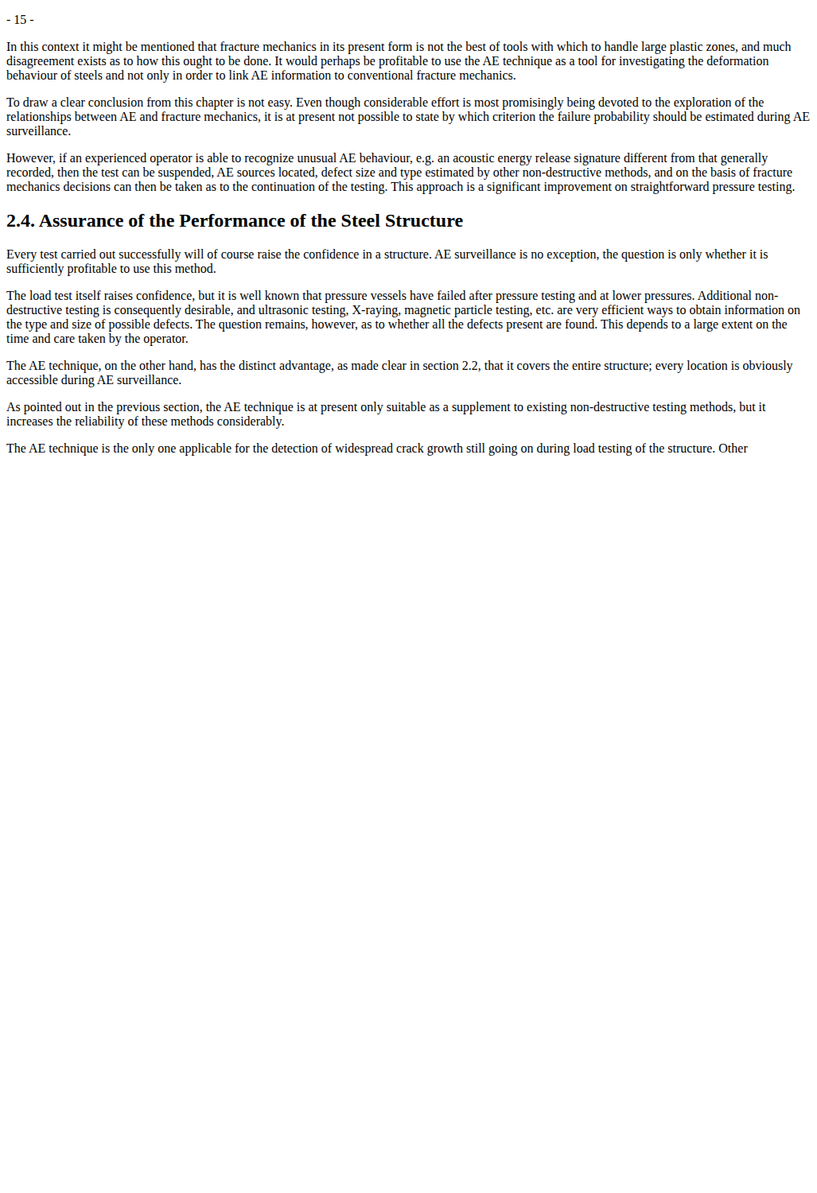- 15 -
In this context it might be mentioned that fracture mechanics in its present form is not the best of tools with which to handle large plastic zones, and much disagreement exists as to how this ought to be done. It would perhaps be profitable to use the AE technique as a tool for investigating the deformation behaviour of steels and not only in order to link AE information to conventional fracture mechanics.
To draw a clear conclusion from this chapter is not easy. Even though considerable effort is most promisingly being devoted to the exploration of the relationships between AE and fracture mechanics, it is at present not possible to state by which criterion the failure probability should be estimated during AE surveillance.
However, if an experienced operator is able to recognize unusual AE behaviour, e.g. an acoustic energy release signature different from that generally recorded, then the test can be suspended, AE sources located, defect size and type estimated by other non-destructive methods, and on the basis of fracture mechanics decisions can then be taken as to the continuation of the testing. This approach is a significant improvement on straightforward pressure testing.
2.4. Assurance of the Performance of the Steel Structure
Every test carried out successfully will of course raise the confidence in a structure. AE surveillance is no exception, the question is only whether it is sufficiently profitable to use this method.
The load test itself raises confidence, but it is well known that pressure vessels have failed after pressure testing and at lower pressures. Additional non-destructive testing is consequently desirable, and ultrasonic testing, X-raying, magnetic particle testing, etc. are very efficient ways to obtain information on the type and size of possible defects. The question remains, however, as to whether all the defects present are found. This depends to a large extent on the time and care taken by the operator.
The AE technique, on the other hand, has the distinct advantage, as made clear in section 2.2, that it covers the entire structure; every location is obviously accessible during AE surveillance.
As pointed out in the previous section, the AE technique is at present only suitable as a supplement to existing non-destructive testing methods, but it increases the reliability of these methods considerably.
The AE technique is the only one applicable for the detection of widespread crack growth still going on during load testing of the structure. Other